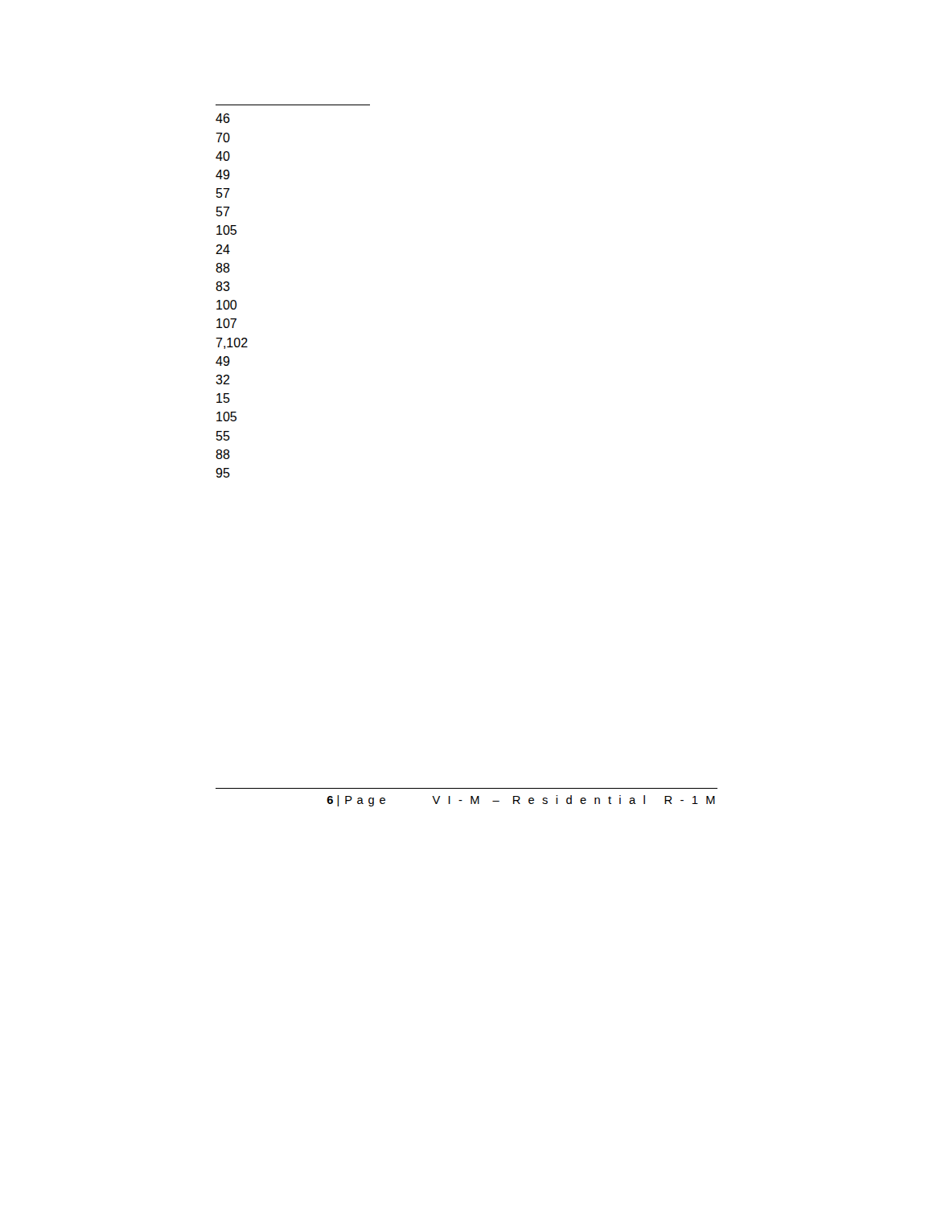46
70
40
49
57
57
105
24
88
83
100
107
7,102
49
32
15
105
55
88
95
6 | P a g e V I - M – R e s i d e n t i a l R - 1 M